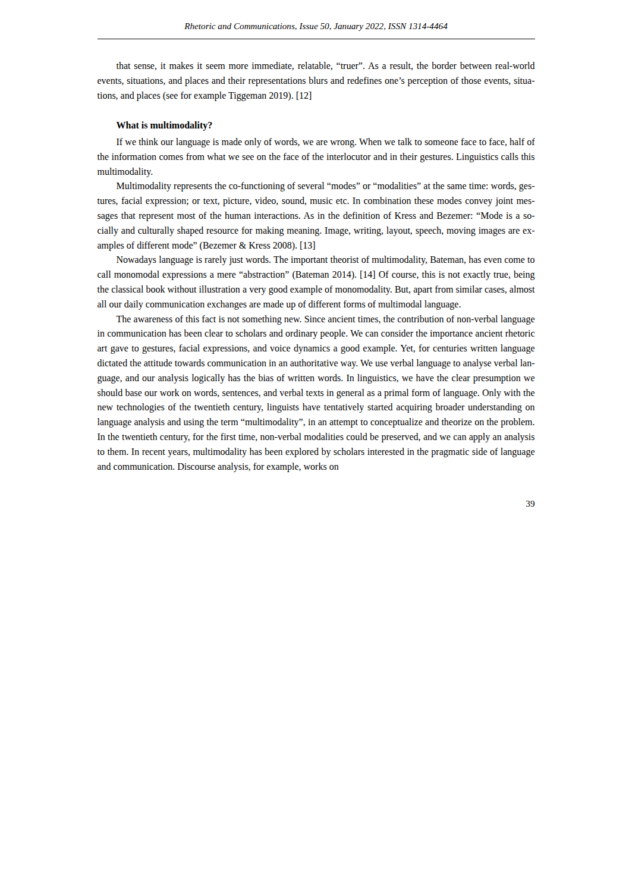Rhetoric and Communications, Issue 50, January 2022, ISSN 1314-4464
that sense, it makes it seem more immediate, relatable, “truer”. As a result, the border between real-world events, situations, and places and their representations blurs and redefines one’s perception of those events, situations, and places (see for example Tiggeman 2019). [12]
What is multimodality?
If we think our language is made only of words, we are wrong. When we talk to someone face to face, half of the information comes from what we see on the face of the interlocutor and in their gestures. Linguistics calls this multimodality.
Multimodality represents the co-functioning of several “modes” or “modalities” at the same time: words, gestures, facial expression; or text, picture, video, sound, music etc. In combination these modes convey joint messages that represent most of the human interactions. As in the definition of Kress and Bezemer: “Mode is a socially and culturally shaped resource for making meaning. Image, writing, layout, speech, moving images are examples of different mode” (Bezemer & Kress 2008). [13]
Nowadays language is rarely just words. The important theorist of multimodality, Bateman, has even come to call monomodal expressions a mere “abstraction” (Bateman 2014). [14] Of course, this is not exactly true, being the classical book without illustration a very good example of monomodality. But, apart from similar cases, almost all our daily communication exchanges are made up of different forms of multimodal language.
The awareness of this fact is not something new. Since ancient times, the contribution of non-verbal language in communication has been clear to scholars and ordinary people. We can consider the importance ancient rhetoric art gave to gestures, facial expressions, and voice dynamics a good example. Yet, for centuries written language dictated the attitude towards communication in an authoritative way. We use verbal language to analyse verbal language, and our analysis logically has the bias of written words. In linguistics, we have the clear presumption we should base our work on words, sentences, and verbal texts in general as a primal form of language. Only with the new technologies of the twentieth century, linguists have tentatively started acquiring broader understanding on language analysis and using the term “multimodality”, in an attempt to conceptualize and theorize on the problem. In the twentieth century, for the first time, non-verbal modalities could be preserved, and we can apply an analysis to them. In recent years, multimodality has been explored by scholars interested in the pragmatic side of language and communication. Discourse analysis, for example, works on
39